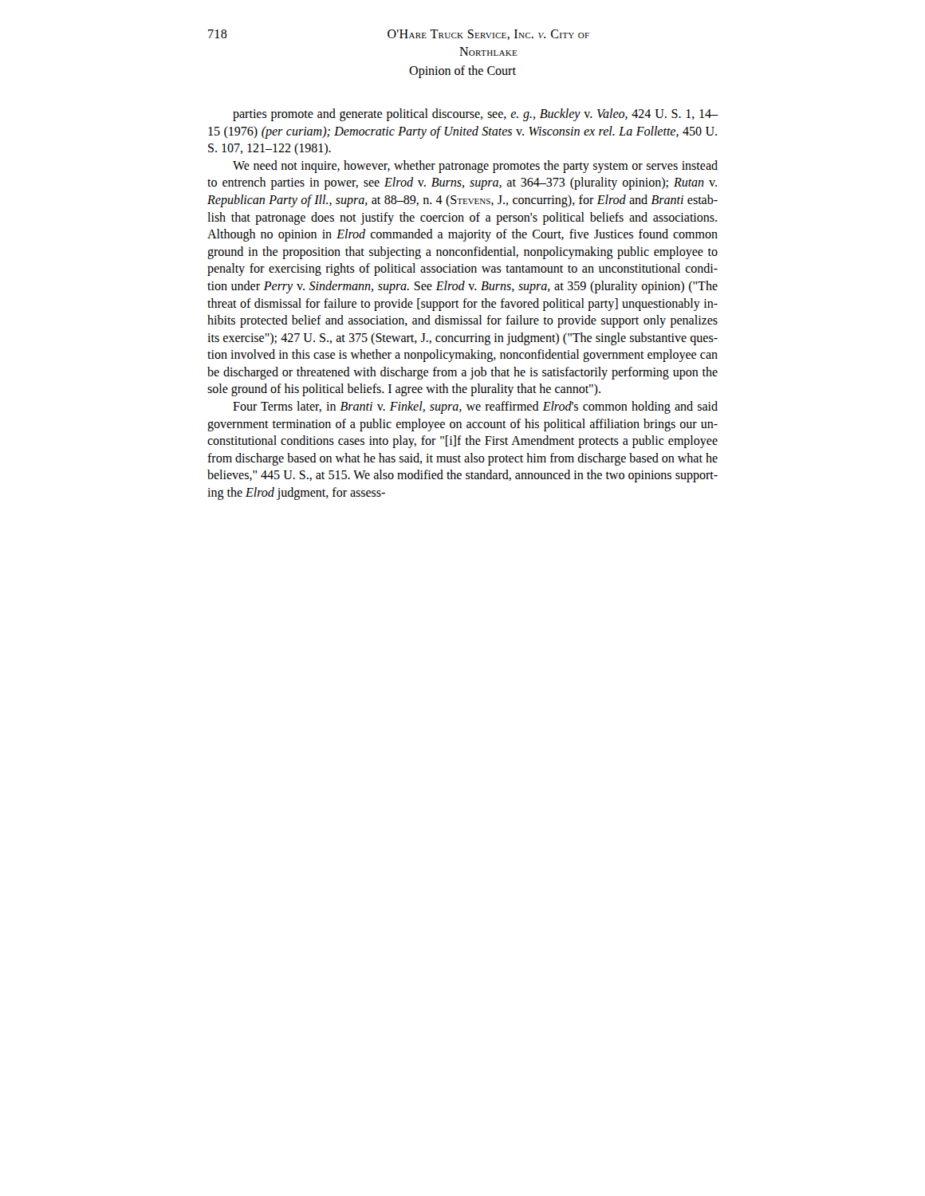718 O'Hare Truck Service, Inc. v. City of
Northlake
Opinion of the Court
parties promote and generate political discourse, see, e. g., Buckley v. Valeo, 424 U. S. 1, 14–15 (1976) (per curiam); Democratic Party of United States v. Wisconsin ex rel. La Follette, 450 U. S. 107, 121–122 (1981).
We need not inquire, however, whether patronage promotes the party system or serves instead to entrench parties in power, see Elrod v. Burns, supra, at 364–373 (plurality opinion); Rutan v. Republican Party of Ill., supra, at 88–89, n. 4 (Stevens, J., concurring), for Elrod and Branti establish that patronage does not justify the coercion of a person's political beliefs and associations. Although no opinion in Elrod commanded a majority of the Court, five Justices found common ground in the proposition that subjecting a nonconfidential, nonpolicymaking public employee to penalty for exercising rights of political association was tantamount to an unconstitutional condition under Perry v. Sindermann, supra. See Elrod v. Burns, supra, at 359 (plurality opinion) ("The threat of dismissal for failure to provide [support for the favored political party] unquestionably inhibits protected belief and association, and dismissal for failure to provide support only penalizes its exercise"); 427 U. S., at 375 (Stewart, J., concurring in judgment) ("The single substantive question involved in this case is whether a nonpolicymaking, nonconfidential government employee can be discharged or threatened with discharge from a job that he is satisfactorily performing upon the sole ground of his political beliefs. I agree with the plurality that he cannot").
Four Terms later, in Branti v. Finkel, supra, we reaffirmed Elrod's common holding and said government termination of a public employee on account of his political affiliation brings our unconstitutional conditions cases into play, for "[i]f the First Amendment protects a public employee from discharge based on what he has said, it must also protect him from discharge based on what he believes," 445 U. S., at 515. We also modified the standard, announced in the two opinions supporting the Elrod judgment, for assess-